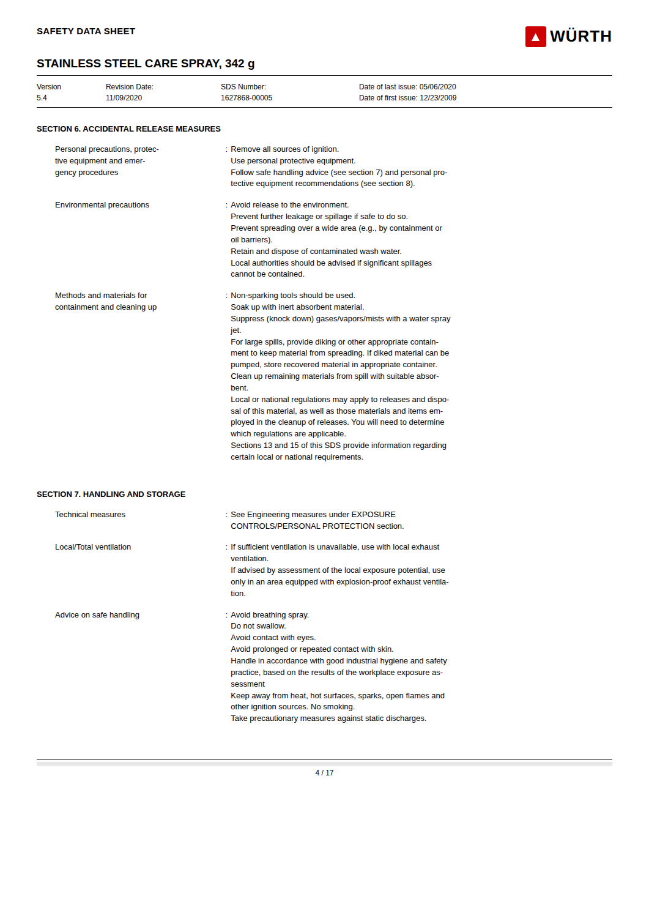SAFETY DATA SHEET
STAINLESS STEEL CARE SPRAY, 342 g
▲WÜRTH
| Version 5.4 | Revision Date: 11/09/2020 | SDS Number: 1627868-00005 | Date of last issue: 05/06/2020 Date of first issue: 12/23/2009 |
SECTION 6. ACCIDENTAL RELEASE MEASURES
| Personal precautions, protec- tive equipment and emer- gency procedures | : | Remove all sources of ignition. Use personal protective equipment. Follow safe handling advice (see section 7) and personal pro- tective equipment recommendations (see section 8). |
| Environmental precautions | : | Avoid release to the environment. Prevent further leakage or spillage if safe to do so. Prevent spreading over a wide area (e.g., by containment or oil barriers). Retain and dispose of contaminated wash water. Local authorities should be advised if significant spillages cannot be contained. |
| Methods and materials for containment and cleaning up | : | Non-sparking tools should be used. Soak up with inert absorbent material. Suppress (knock down) gases/vapors/mists with a water spray jet. For large spills, provide diking or other appropriate contain- ment to keep material from spreading. If diked material can be pumped, store recovered material in appropriate container. Clean up remaining materials from spill with suitable absor- bent. Local or national regulations may apply to releases and dispo- sal of this material, as well as those materials and items em- ployed in the cleanup of releases. You will need to determine which regulations are applicable. Sections 13 and 15 of this SDS provide information regarding certain local or national requirements. |
SECTION 7. HANDLING AND STORAGE
| Technical measures | : | See Engineering measures under EXPOSURE CONTROLS/PERSONAL PROTECTION section. |
| Local/Total ventilation | : | If sufficient ventilation is unavailable, use with local exhaust ventilation. If advised by assessment of the local exposure potential, use only in an area equipped with explosion-proof exhaust ventila- tion. |
| Advice on safe handling | : | Avoid breathing spray. Do not swallow. Avoid contact with eyes. Avoid prolonged or repeated contact with skin. Handle in accordance with good industrial hygiene and safety practice, based on the results of the workplace exposure as- sessment Keep away from heat, hot surfaces, sparks, open flames and other ignition sources. No smoking. Take precautionary measures against static discharges. |
4 / 17